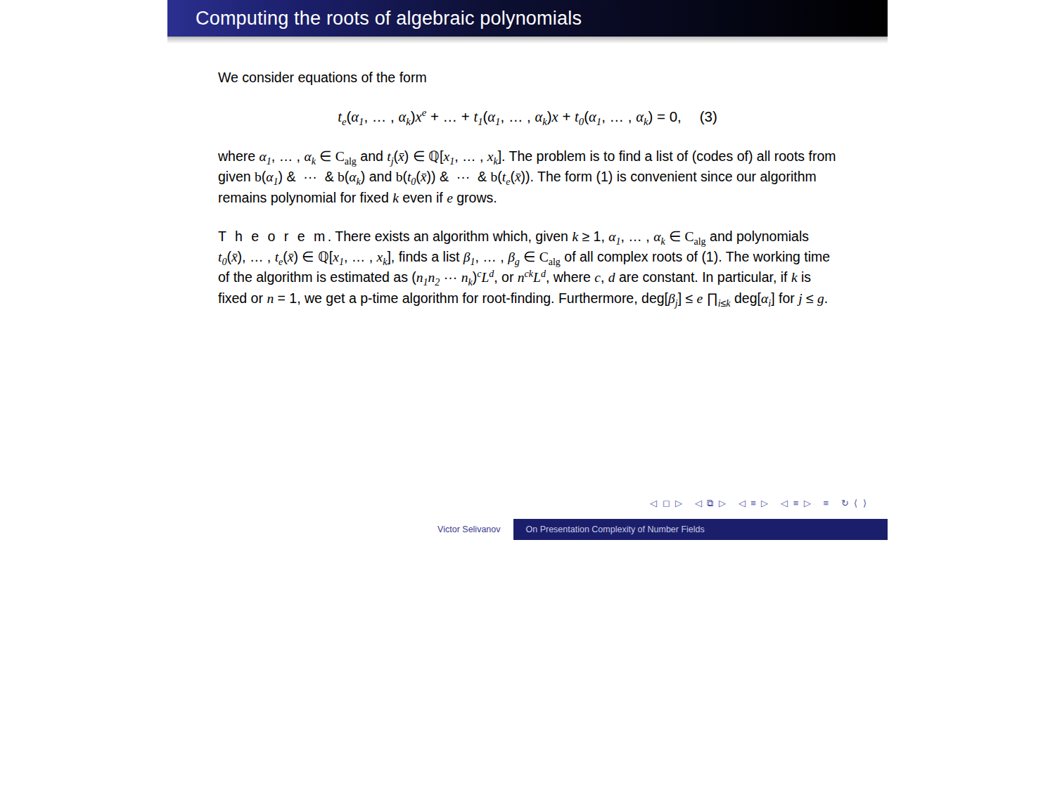Computing the roots of algebraic polynomials
We consider equations of the form
te(α1, … , αk)xe + … + t1(α1, … , αk)x + t0(α1, … , αk) = 0,(3)
where α1, … , αk ∈ Calg and tj(x̄) ∈ ℚ[x1, … , xk]. The problem is to find a list of (codes of) all roots from given b(α1) & ··· & b(αk) and b(t0(x̄)) & ··· & b(te(x̄)). The form (1) is convenient since our algorithm remains polynomial for fixed k even if e grows.
T h e o r e m. There exists an algorithm which, given k ≥ 1, α1, … , αk ∈ Calg and polynomials t0(x̄), … , te(x̄) ∈ ℚ[x1, … , xk], finds a list β1, … , βg ∈ Calg of all complex roots of (1). The working time of the algorithm is estimated as (n1 n2 ··· nk)cLd, or nck Ld, where c, d are constant. In particular, if k is fixed or n = 1, we get a p-time algorithm for root-finding. Furthermore, deg[βj] ≤ e ∏i≤k deg[αi] for j ≤ g.
◁ ◻ ▷ ◁ ⧉ ▷ ◁ ≡ ▷ ◁ ≡ ▷ ≡ ↻ ⟨ ⟩
Victor Selivanov
On Presentation Complexity of Number Fields